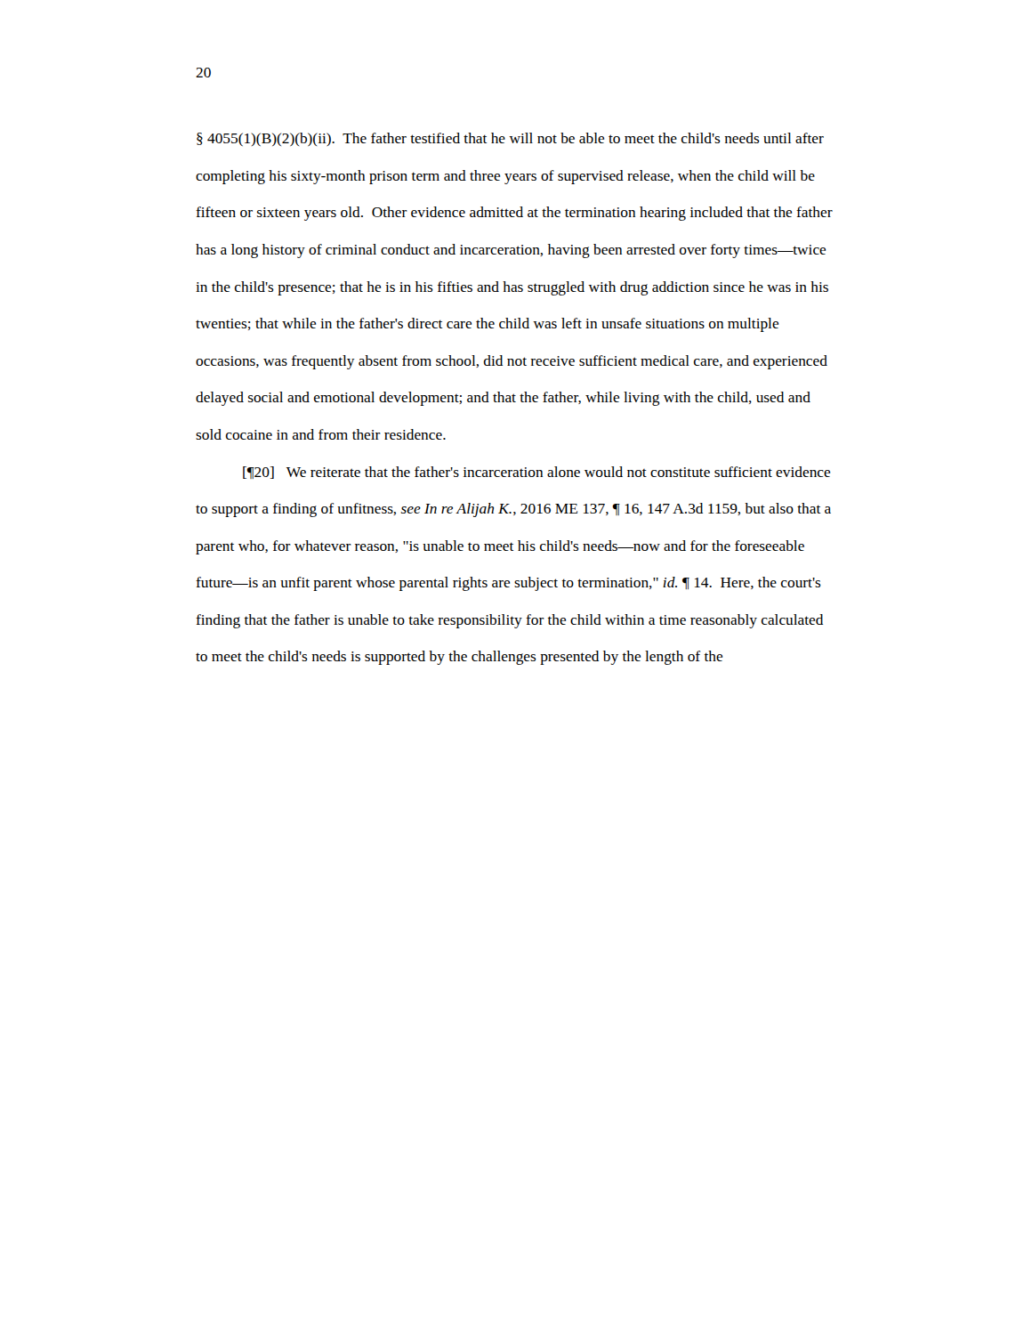20
§ 4055(1)(B)(2)(b)(ii). The father testified that he will not be able to meet the child's needs until after completing his sixty-month prison term and three years of supervised release, when the child will be fifteen or sixteen years old. Other evidence admitted at the termination hearing included that the father has a long history of criminal conduct and incarceration, having been arrested over forty times—twice in the child's presence; that he is in his fifties and has struggled with drug addiction since he was in his twenties; that while in the father's direct care the child was left in unsafe situations on multiple occasions, was frequently absent from school, did not receive sufficient medical care, and experienced delayed social and emotional development; and that the father, while living with the child, used and sold cocaine in and from their residence.
[¶20] We reiterate that the father's incarceration alone would not constitute sufficient evidence to support a finding of unfitness, see In re Alijah K., 2016 ME 137, ¶ 16, 147 A.3d 1159, but also that a parent who, for whatever reason, "is unable to meet his child's needs—now and for the foreseeable future—is an unfit parent whose parental rights are subject to termination," id. ¶ 14. Here, the court's finding that the father is unable to take responsibility for the child within a time reasonably calculated to meet the child's needs is supported by the challenges presented by the length of the